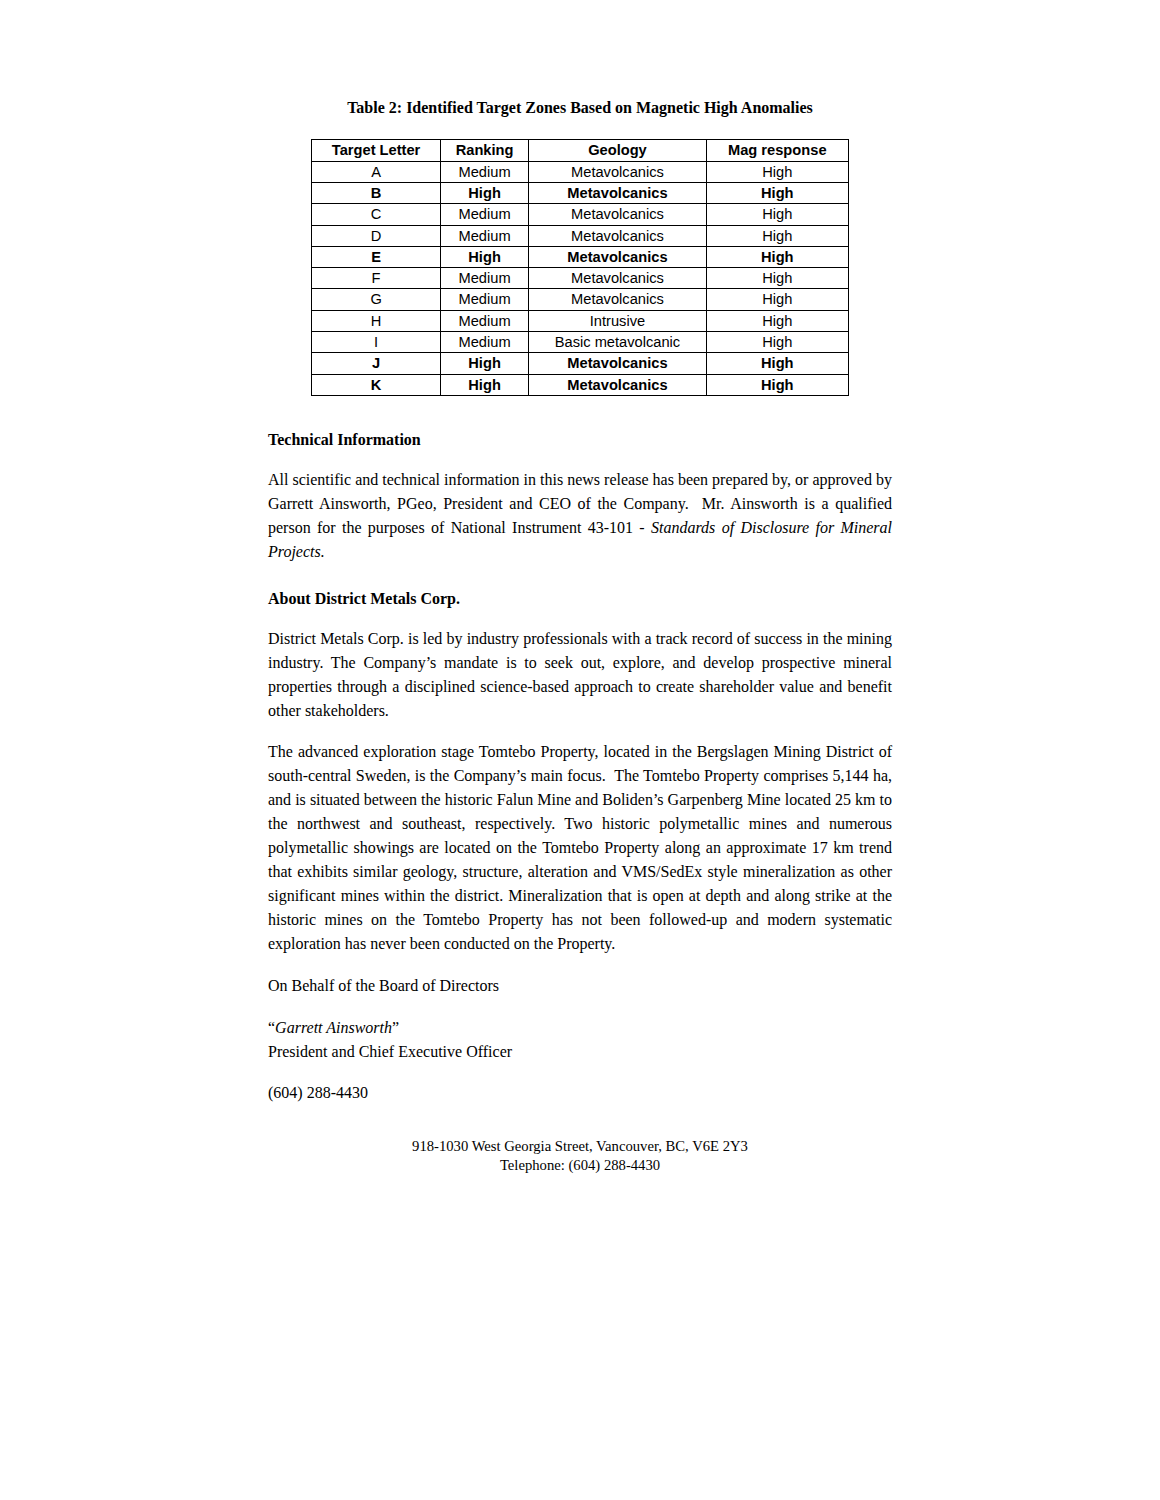Table 2: Identified Target Zones Based on Magnetic High Anomalies
| Target Letter | Ranking | Geology | Mag response |
| --- | --- | --- | --- |
| A | Medium | Metavolcanics | High |
| B | High | Metavolcanics | High |
| C | Medium | Metavolcanics | High |
| D | Medium | Metavolcanics | High |
| E | High | Metavolcanics | High |
| F | Medium | Metavolcanics | High |
| G | Medium | Metavolcanics | High |
| H | Medium | Intrusive | High |
| I | Medium | Basic metavolcanic | High |
| J | High | Metavolcanics | High |
| K | High | Metavolcanics | High |
Technical Information
All scientific and technical information in this news release has been prepared by, or approved by Garrett Ainsworth, PGeo, President and CEO of the Company. Mr. Ainsworth is a qualified person for the purposes of National Instrument 43-101 - Standards of Disclosure for Mineral Projects.
About District Metals Corp.
District Metals Corp. is led by industry professionals with a track record of success in the mining industry. The Company’s mandate is to seek out, explore, and develop prospective mineral properties through a disciplined science-based approach to create shareholder value and benefit other stakeholders.
The advanced exploration stage Tomtebo Property, located in the Bergslagen Mining District of south-central Sweden, is the Company’s main focus. The Tomtebo Property comprises 5,144 ha, and is situated between the historic Falun Mine and Boliden’s Garpenberg Mine located 25 km to the northwest and southeast, respectively. Two historic polymetallic mines and numerous polymetallic showings are located on the Tomtebo Property along an approximate 17 km trend that exhibits similar geology, structure, alteration and VMS/SedEx style mineralization as other significant mines within the district. Mineralization that is open at depth and along strike at the historic mines on the Tomtebo Property has not been followed-up and modern systematic exploration has never been conducted on the Property.
On Behalf of the Board of Directors
“Garrett Ainsworth”
President and Chief Executive Officer
(604) 288-4430
918-1030 West Georgia Street, Vancouver, BC, V6E 2Y3
Telephone: (604) 288-4430